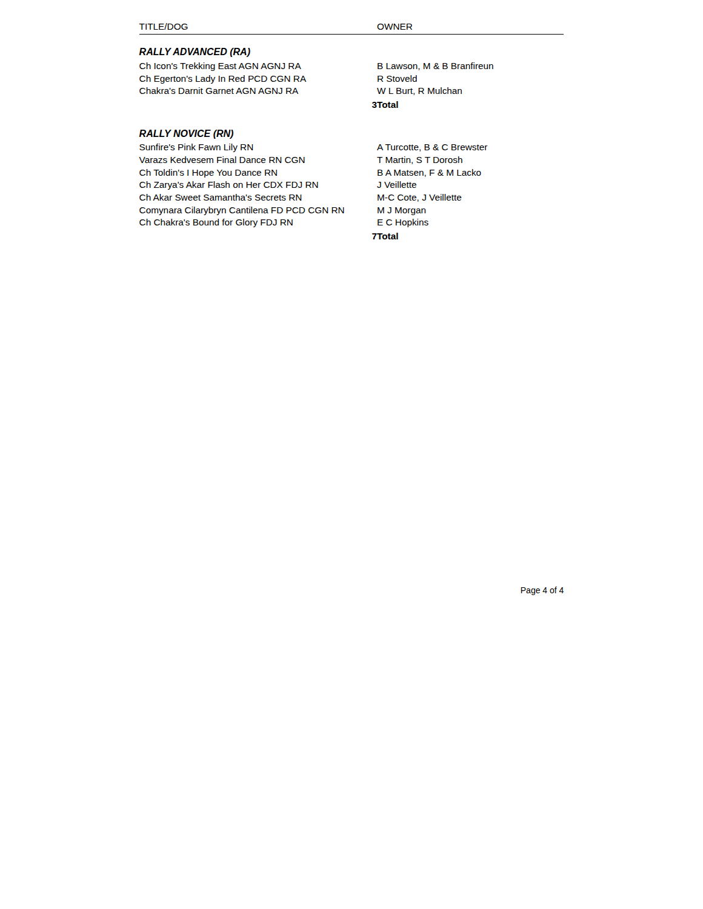TITLE/DOG
OWNER
RALLY ADVANCED (RA)
| Ch Icon's Trekking East AGN AGNJ RA | B Lawson, M & B Branfireun |
| Ch Egerton's Lady In Red PCD CGN RA | R Stoveld |
| Chakra's Darnit Garnet AGN AGNJ RA | W L Burt, R Mulchan |
| 3 | Total |
RALLY NOVICE (RN)
| Sunfire's Pink Fawn Lily RN | A Turcotte, B & C Brewster |
| Varazs Kedvesem Final Dance RN CGN | T Martin, S T Dorosh |
| Ch Toldin's I Hope You Dance RN | B A Matsen, F & M Lacko |
| Ch Zarya's Akar Flash on Her CDX FDJ RN | J Veillette |
| Ch Akar Sweet Samantha's Secrets RN | M-C Cote, J Veillette |
| Comynara Cilarybryn Cantilena FD PCD CGN RN | M J Morgan |
| Ch Chakra's Bound for Glory FDJ RN | E C Hopkins |
| 7 | Total |
Page 4 of 4